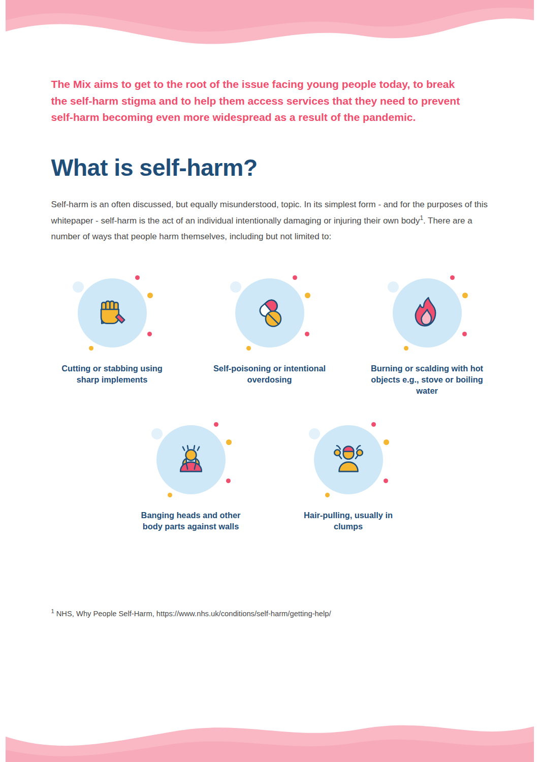The Mix aims to get to the root of the issue facing young people today, to break the self-harm stigma and to help them access services that they need to prevent self-harm becoming even more widespread as a result of the pandemic.
What is self-harm?
Self-harm is an often discussed, but equally misunderstood, topic. In its simplest form - and for the purposes of this whitepaper - self-harm is the act of an individual intentionally damaging or injuring their own body1. There are a number of ways that people harm themselves, including but not limited to:
Cutting or stabbing using sharp implements
Self-poisoning or intentional overdosing
Burning or scalding with hot objects e.g., stove or boiling water
Banging heads and other body parts against walls
Hair-pulling, usually in clumps
1 NHS, Why People Self-Harm, https://www.nhs.uk/conditions/self-harm/getting-help/